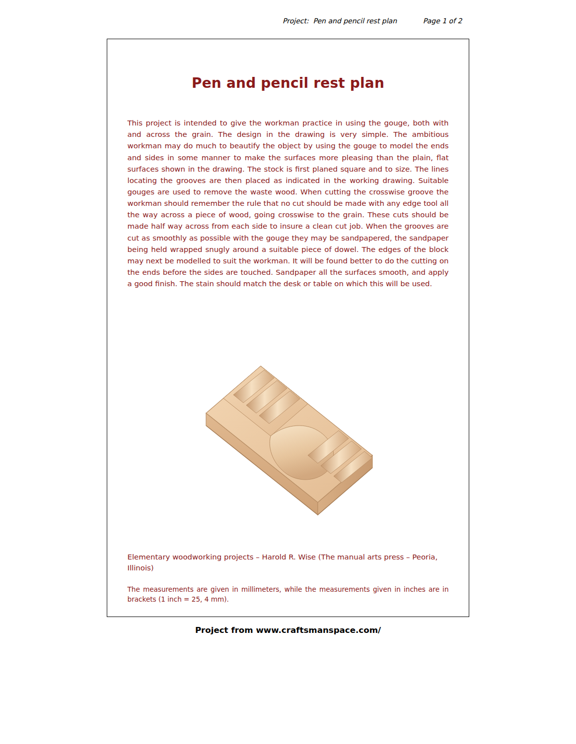Project: Pen and pencil rest plan Page 1 of 2
Pen and pencil rest plan
This project is intended to give the workman practice in using the gouge, both with and across the grain. The design in the drawing is very simple. The ambitious workman may do much to beautify the object by using the gouge to model the ends and sides in some manner to make the surfaces more pleasing than the plain, flat surfaces shown in the drawing. The stock is first planed square and to size. The lines locating the grooves are then placed as indicated in the working drawing. Suitable gouges are used to remove the waste wood. When cutting the crosswise groove the workman should remember the rule that no cut should be made with any edge tool all the way across a piece of wood, going crosswise to the grain. These cuts should be made half way across from each side to insure a clean cut job. When the grooves are cut as smoothly as possible with the gouge they may be sandpapered, the sandpaper being held wrapped snugly around a suitable piece of dowel. The edges of the block may next be modelled to suit the workman. It will be found better to do the cutting on the ends before the sides are touched. Sandpaper all the surfaces smooth, and apply a good finish. The stain should match the desk or table on which this will be used.
Elementary woodworking projects – Harold R. Wise (The manual arts press – Peoria, Illinois)
The measurements are given in millimeters, while the measurements given in inches are in brackets (1 inch = 25, 4 mm).
Project from www.craftsmanspace.com/